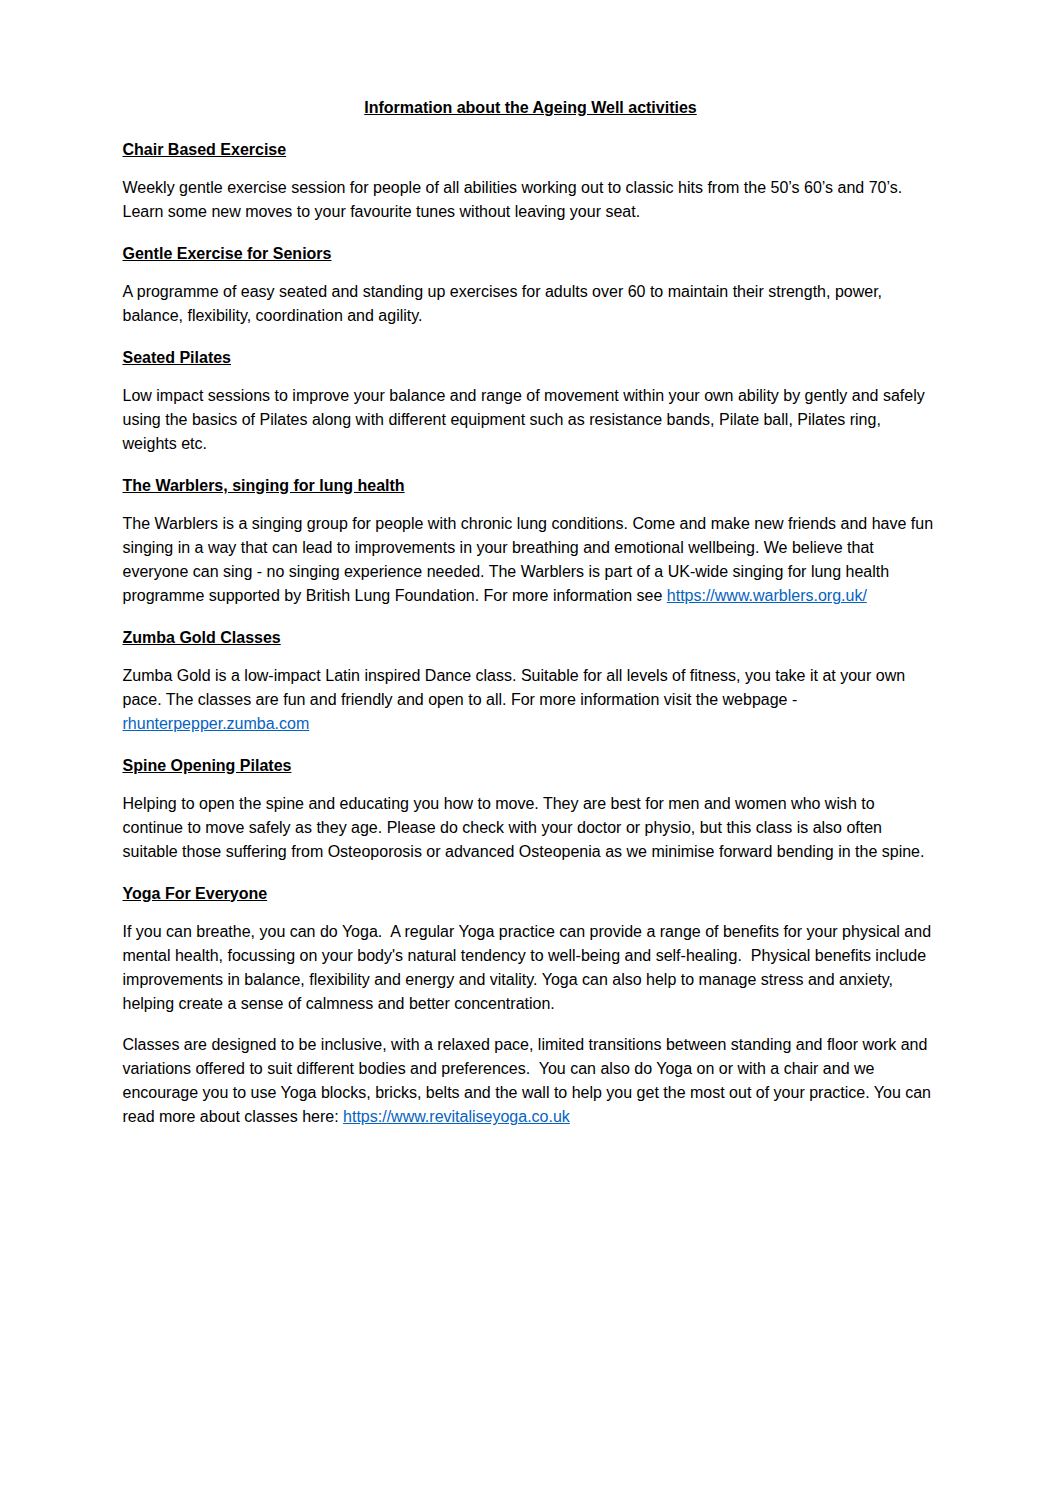Information about the Ageing Well activities
Chair Based Exercise
Weekly gentle exercise session for people of all abilities working out to classic hits from the 50’s 60’s and 70’s. Learn some new moves to your favourite tunes without leaving your seat.
Gentle Exercise for Seniors
A programme of easy seated and standing up exercises for adults over 60 to maintain their strength, power, balance, flexibility, coordination and agility.
Seated Pilates
Low impact sessions to improve your balance and range of movement within your own ability by gently and safely using the basics of Pilates along with different equipment such as resistance bands, Pilate ball, Pilates ring, weights etc.
The Warblers, singing for lung health
The Warblers is a singing group for people with chronic lung conditions. Come and make new friends and have fun singing in a way that can lead to improvements in your breathing and emotional wellbeing. We believe that everyone can sing - no singing experience needed. The Warblers is part of a UK-wide singing for lung health programme supported by British Lung Foundation. For more information see https://www.warblers.org.uk/
Zumba Gold Classes
Zumba Gold is a low-impact Latin inspired Dance class. Suitable for all levels of fitness, you take it at your own pace. The classes are fun and friendly and open to all. For more information visit the webpage - rhunterpepper.zumba.com
Spine Opening Pilates
Helping to open the spine and educating you how to move. They are best for men and women who wish to continue to move safely as they age. Please do check with your doctor or physio, but this class is also often suitable those suffering from Osteoporosis or advanced Osteopenia as we minimise forward bending in the spine.
Yoga For Everyone
If you can breathe, you can do Yoga. A regular Yoga practice can provide a range of benefits for your physical and mental health, focussing on your body's natural tendency to well-being and self-healing. Physical benefits include improvements in balance, flexibility and energy and vitality. Yoga can also help to manage stress and anxiety, helping create a sense of calmness and better concentration.
Classes are designed to be inclusive, with a relaxed pace, limited transitions between standing and floor work and variations offered to suit different bodies and preferences. You can also do Yoga on or with a chair and we encourage you to use Yoga blocks, bricks, belts and the wall to help you get the most out of your practice. You can read more about classes here: https://www.revitaliseyoga.co.uk